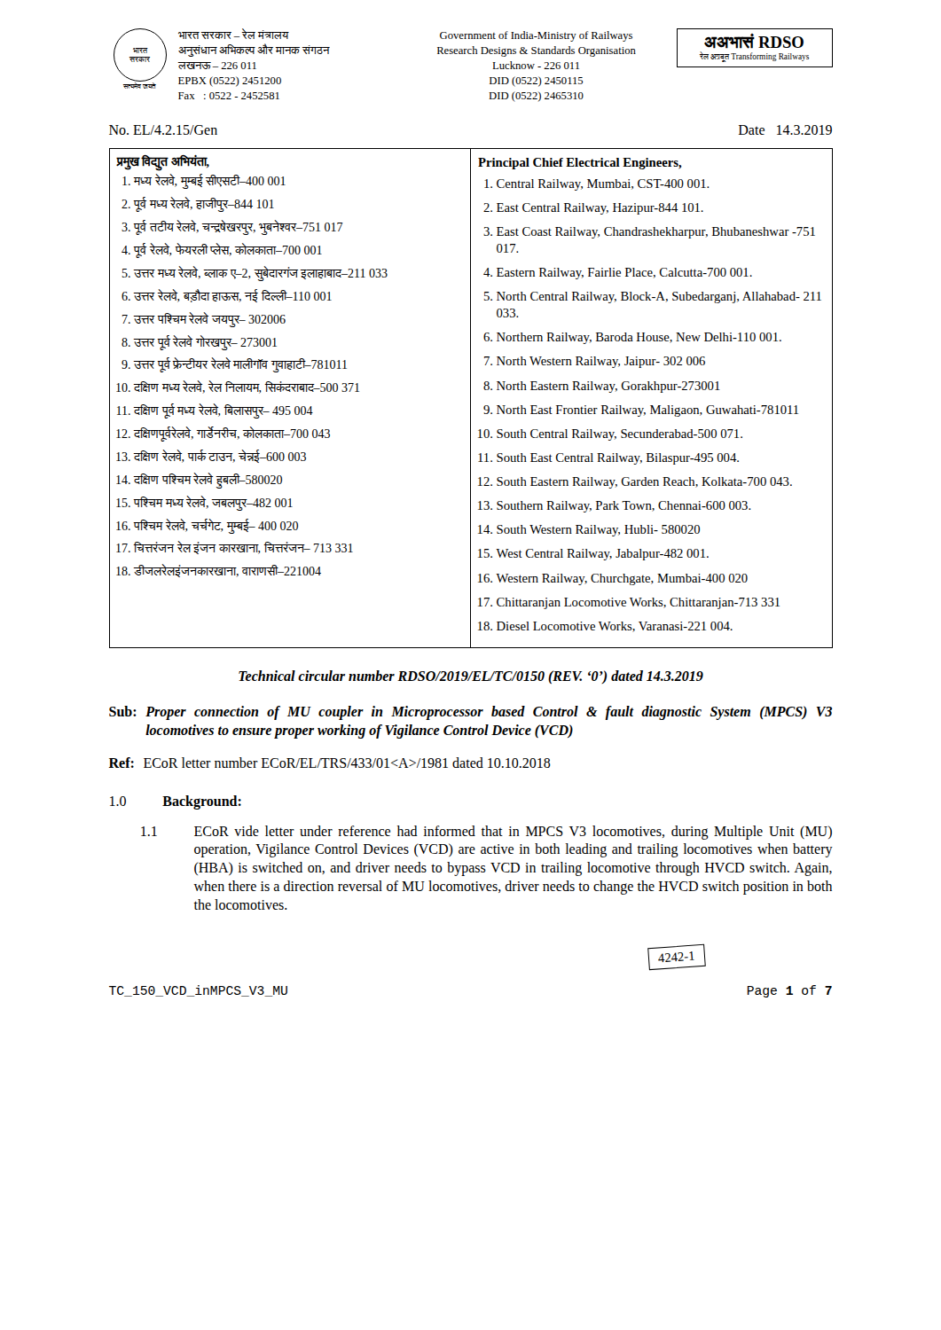भारत
सरकार
सत्यमेव जयते
भारत सरकार – रेल मंत्रालय
अनुसंधान अभिकल्प और मानक संगठन
लखनऊ – 226 011
EPBX (0522) 2451200
Fax : 0522 - 2452581
Government of India-Ministry of Railways
Research Designs & Standards Organisation
Lucknow - 226 011
DID (0522) 2450115
DID (0522) 2465310
अअभासं RDSO
रेल अग्रदूत Transforming Railways
No. EL/4.2.15/Gen
Date 14.3.2019
| प्रमुख विद्युत अभियंता, मध्य रेलवे, मुम्बई सीएसटी–400 001 पूर्व मध्य रेलवे, हाजीपुर–844 101 पूर्व तटीय रेलवे, चन्द्रषेखरपुर, भुबनेश्वर–751 017 पूर्व रेलवे, फेयरली प्लेस, कोलकाता–700 001 उत्तर मध्य रेलवे, ब्लाक ए–2, सुबेदारगंज इलाहाबाद–211 033 उत्तर रेलवे, बड़ौदा हाऊस, नई दिल्ली–110 001 उत्तर पश्चिम रेलवे जयपुर– 302006 उत्तर पूर्व रेलवे गोरखपुर– 273001 उत्तर पूर्व फ्रेन्टीयर रेलवे मालीगॉव गुवाहाटी–781011 दक्षिण मध्य रेलवे, रेल निलायम, सिकंदराबाद–500 371 दक्षिण पूर्व मध्य रेलवे, बिलासपुर– 495 004 दक्षिणपूर्वरेलवे, गार्डेनरीच, कोलकाता–700 043 दक्षिण रेलवे, पार्क टाउन, चेन्नई–600 003 दक्षिण पश्चिम रेलवे हुबली–580020 पश्चिम मध्य रेलवे, जबलपुर–482 001 पश्चिम रेलवे, चर्चगेट, मुम्बई– 400 020 चित्तरंजन रेल इंजन कारखाना, चित्तरंजन– 713 331 डीजलरेलइंजनकारखाना, वाराणसी–221004 | Principal Chief Electrical Engineers, Central Railway, Mumbai, CST-400 001. East Central Railway, Hazipur-844 101. East Coast Railway, Chandrashekharpur, Bhubaneshwar -751 017. Eastern Railway, Fairlie Place, Calcutta-700 001. North Central Railway, Block-A, Subedarganj, Allahabad- 211 033. Northern Railway, Baroda House, New Delhi-110 001. North Western Railway, Jaipur- 302 006 North Eastern Railway, Gorakhpur-273001 North East Frontier Railway, Maligaon, Guwahati-781011 South Central Railway, Secunderabad-500 071. South East Central Railway, Bilaspur-495 004. South Eastern Railway, Garden Reach, Kolkata-700 043. Southern Railway, Park Town, Chennai-600 003. South Western Railway, Hubli- 580020 West Central Railway, Jabalpur-482 001. Western Railway, Churchgate, Mumbai-400 020 Chittaranjan Locomotive Works, Chittaranjan-713 331 Diesel Locomotive Works, Varanasi-221 004. |
Technical circular number RDSO/2019/EL/TC/0150 (REV. ‘0’) dated 14.3.2019
Sub:
Proper connection of MU coupler in Microprocessor based Control & fault diagnostic System (MPCS) V3 locomotives to ensure proper working of Vigilance Control Device (VCD)
Ref:
ECoR letter number ECoR/EL/TRS/433/01<A>/1981 dated 10.10.2018
1.0
Background:
1.1
ECoR vide letter under reference had informed that in MPCS V3 locomotives, during Multiple Unit (MU) operation, Vigilance Control Devices (VCD) are active in both leading and trailing locomotives when battery (HBA) is switched on, and driver needs to bypass VCD in trailing locomotive through HVCD switch. Again, when there is a direction reversal of MU locomotives, driver needs to change the HVCD switch position in both the locomotives.
4242-1
TC_150_VCD_inMPCS_V3_MU
Page 1 of 7